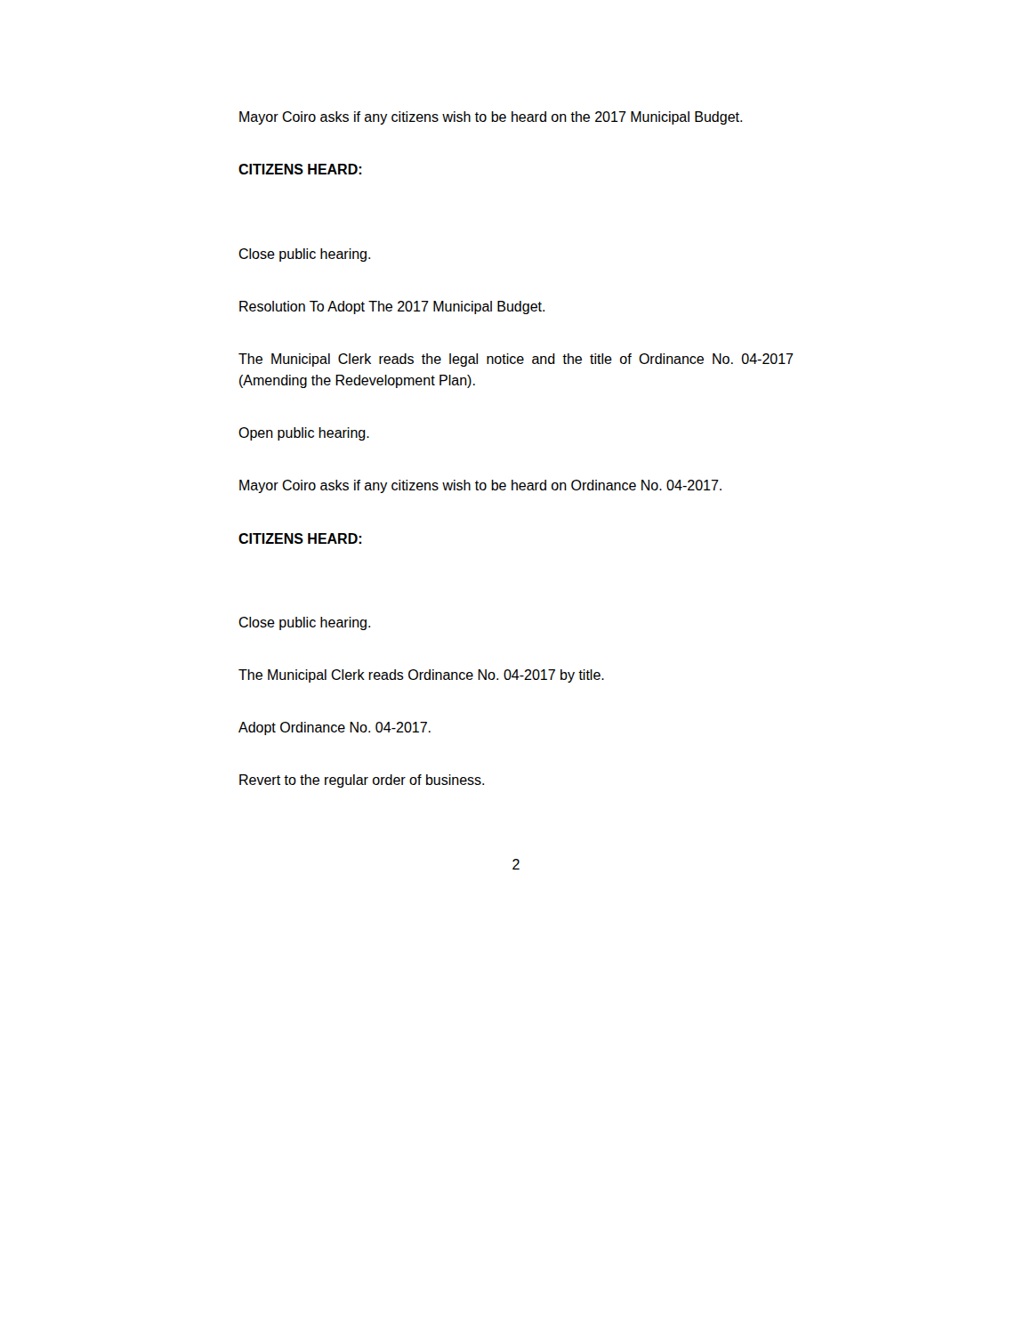Mayor Coiro asks if any citizens wish to be heard on the 2017 Municipal Budget.
CITIZENS HEARD:
Close public hearing.
Resolution To Adopt The 2017 Municipal Budget.
The Municipal Clerk reads the legal notice and the title of Ordinance No. 04-2017 (Amending the Redevelopment Plan).
Open public hearing.
Mayor Coiro asks if any citizens wish to be heard on Ordinance No. 04-2017.
CITIZENS HEARD:
Close public hearing.
The Municipal Clerk reads Ordinance No. 04-2017 by title.
Adopt Ordinance No. 04-2017.
Revert to the regular order of business.
2